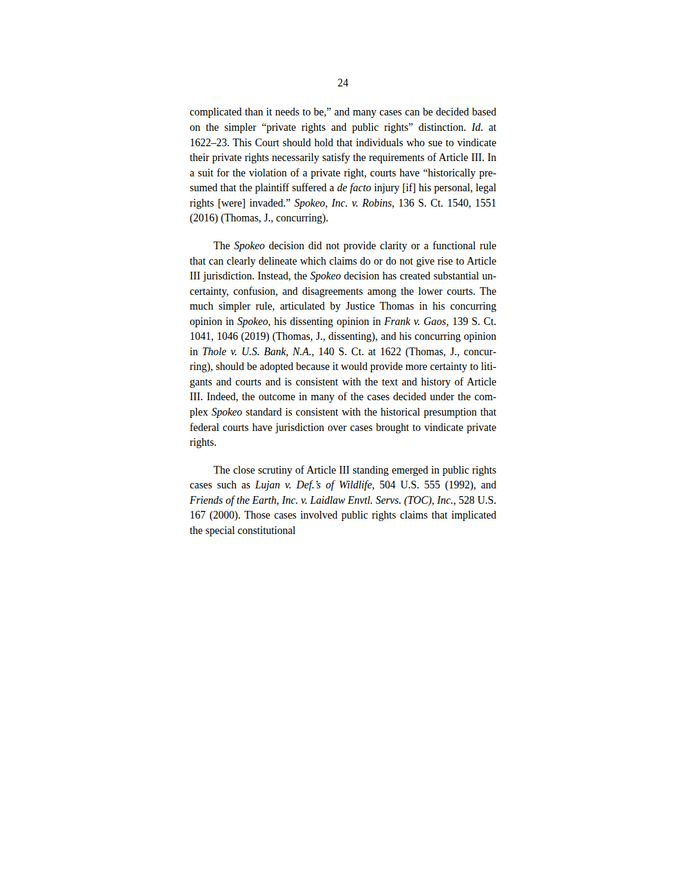24
complicated than it needs to be,” and many cases can be decided based on the simpler “private rights and public rights” distinction. Id. at 1622–23. This Court should hold that individuals who sue to vindicate their private rights necessarily satisfy the requirements of Article III. In a suit for the violation of a private right, courts have “historically presumed that the plaintiff suffered a de facto injury [if] his personal, legal rights [were] invaded.” Spokeo, Inc. v. Robins, 136 S. Ct. 1540, 1551 (2016) (Thomas, J., concurring).
The Spokeo decision did not provide clarity or a functional rule that can clearly delineate which claims do or do not give rise to Article III jurisdiction. Instead, the Spokeo decision has created substantial uncertainty, confusion, and disagreements among the lower courts. The much simpler rule, articulated by Justice Thomas in his concurring opinion in Spokeo, his dissenting opinion in Frank v. Gaos, 139 S. Ct. 1041, 1046 (2019) (Thomas, J., dissenting), and his concurring opinion in Thole v. U.S. Bank, N.A., 140 S. Ct. at 1622 (Thomas, J., concurring), should be adopted because it would provide more certainty to litigants and courts and is consistent with the text and history of Article III. Indeed, the outcome in many of the cases decided under the complex Spokeo standard is consistent with the historical presumption that federal courts have jurisdiction over cases brought to vindicate private rights.
The close scrutiny of Article III standing emerged in public rights cases such as Lujan v. Def.’s of Wildlife, 504 U.S. 555 (1992), and Friends of the Earth, Inc. v. Laidlaw Envtl. Servs. (TOC), Inc., 528 U.S. 167 (2000). Those cases involved public rights claims that implicated the special constitutional